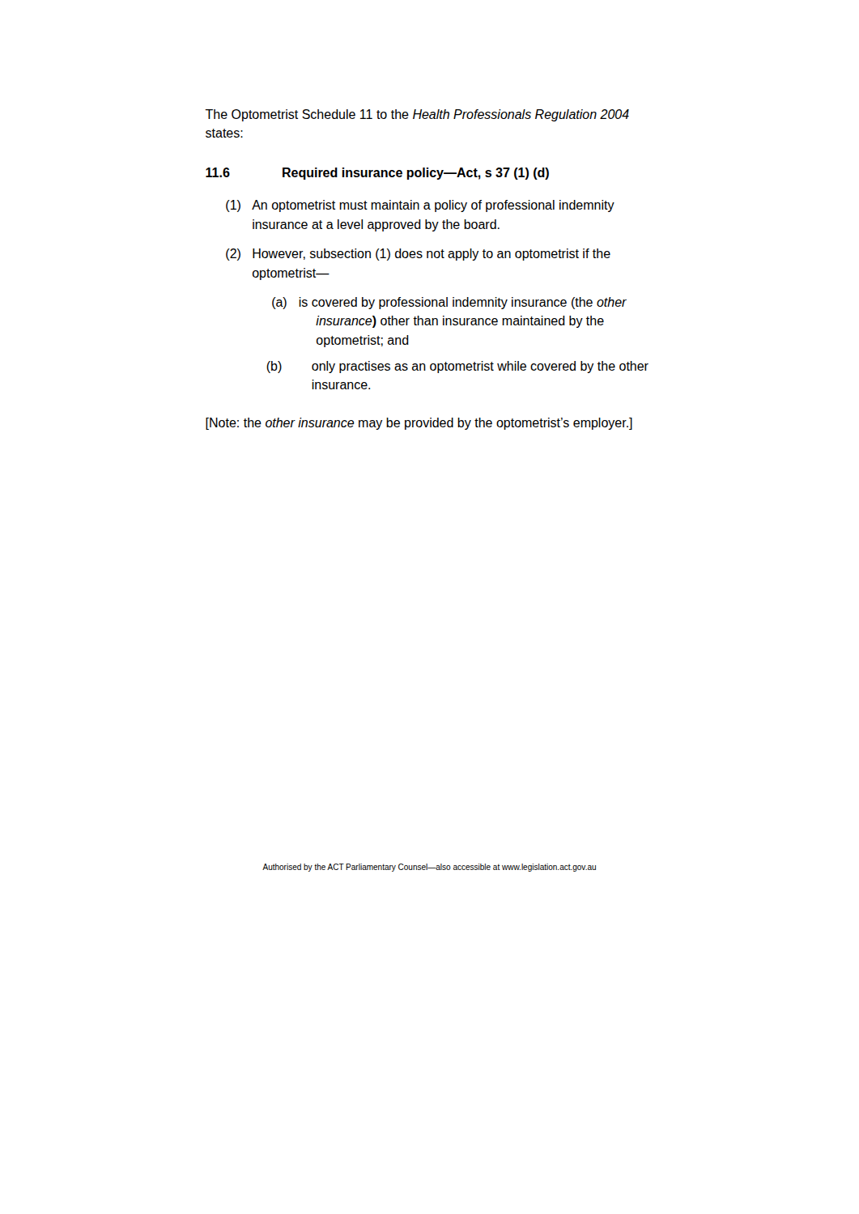The Optometrist Schedule 11 to the Health Professionals Regulation 2004 states:
11.6 Required insurance policy—Act, s 37 (1) (d)
(1) An optometrist must maintain a policy of professional indemnity insurance at a level approved by the board.
(2) However, subsection (1) does not apply to an optometrist if the optometrist—
(a) is covered by professional indemnity insurance (the other insurance) other than insurance maintained by the optometrist; and
(b) only practises as an optometrist while covered by the other insurance.
[Note: the other insurance may be provided by the optometrist’s employer.]
Authorised by the ACT Parliamentary Counsel—also accessible at www.legislation.act.gov.au